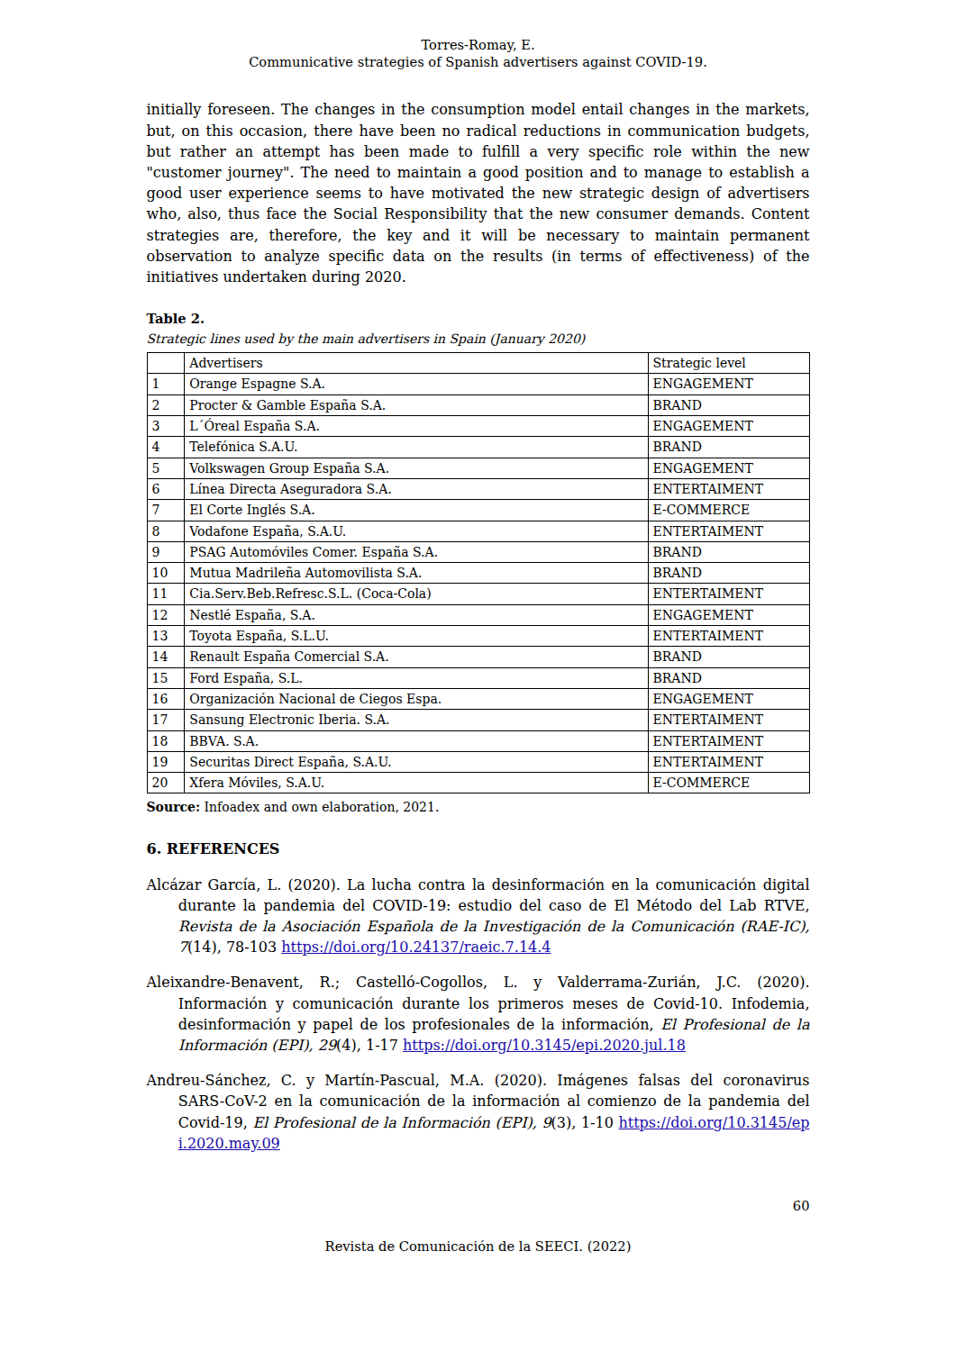Torres-Romay, E.
Communicative strategies of Spanish advertisers against COVID-19.
initially foreseen. The changes in the consumption model entail changes in the markets, but, on this occasion, there have been no radical reductions in communication budgets, but rather an attempt has been made to fulfill a very specific role within the new "customer journey". The need to maintain a good position and to manage to establish a good user experience seems to have motivated the new strategic design of advertisers who, also, thus face the Social Responsibility that the new consumer demands. Content strategies are, therefore, the key and it will be necessary to maintain permanent observation to analyze specific data on the results (in terms of effectiveness) of the initiatives undertaken during 2020.
Table 2.
Strategic lines used by the main advertisers in Spain (January 2020)
| | Advertisers | Strategic level |
| 1 | Orange Espagne S.A. | ENGAGEMENT |
| 2 | Procter & Gamble España S.A. | BRAND |
| 3 | L´Óreal España S.A. | ENGAGEMENT |
| 4 | Telefónica S.A.U. | BRAND |
| 5 | Volkswagen Group España S.A. | ENGAGEMENT |
| 6 | Línea Directa Aseguradora S.A. | ENTERTAIMENT |
| 7 | El Corte Inglés S.A. | E-COMMERCE |
| 8 | Vodafone España, S.A.U. | ENTERTAIMENT |
| 9 | PSAG Automóviles Comer. España S.A. | BRAND |
| 10 | Mutua Madrileña Automovilista S.A. | BRAND |
| 11 | Cia.Serv.Beb.Refresc.S.L. (Coca-Cola) | ENTERTAIMENT |
| 12 | Nestlé España, S.A. | ENGAGEMENT |
| 13 | Toyota España, S.L.U. | ENTERTAIMENT |
| 14 | Renault España Comercial S.A. | BRAND |
| 15 | Ford España, S.L. | BRAND |
| 16 | Organización Nacional de Ciegos Espa. | ENGAGEMENT |
| 17 | Sansung Electronic Iberia. S.A. | ENTERTAIMENT |
| 18 | BBVA. S.A. | ENTERTAIMENT |
| 19 | Securitas Direct España, S.A.U. | ENTERTAIMENT |
| 20 | Xfera Móviles, S.A.U. | E-COMMERCE |
Source: Infoadex and own elaboration, 2021.
6. REFERENCES
Alcázar García, L. (2020). La lucha contra la desinformación en la comunicación digital durante la pandemia del COVID-19: estudio del caso de El Método del Lab RTVE, Revista de la Asociación Española de la Investigación de la Comunicación (RAE-IC), 7(14), 78-103 https://doi.org/10.24137/raeic.7.14.4
Aleixandre-Benavent, R.; Castelló-Cogollos, L. y Valderrama-Zurián, J.C. (2020). Información y comunicación durante los primeros meses de Covid-10. Infodemia, desinformación y papel de los profesionales de la información, El Profesional de la Información (EPI), 29(4), 1-17 https://doi.org/10.3145/epi.2020.jul.18
Andreu-Sánchez, C. y Martín-Pascual, M.A. (2020). Imágenes falsas del coronavirus SARS-CoV-2 en la comunicación de la información al comienzo de la pandemia del Covid-19, El Profesional de la Información (EPI), 9(3), 1-10 https://doi.org/10.3145/epi.2020.may.09
60
Revista de Comunicación de la SEECI. (2022)